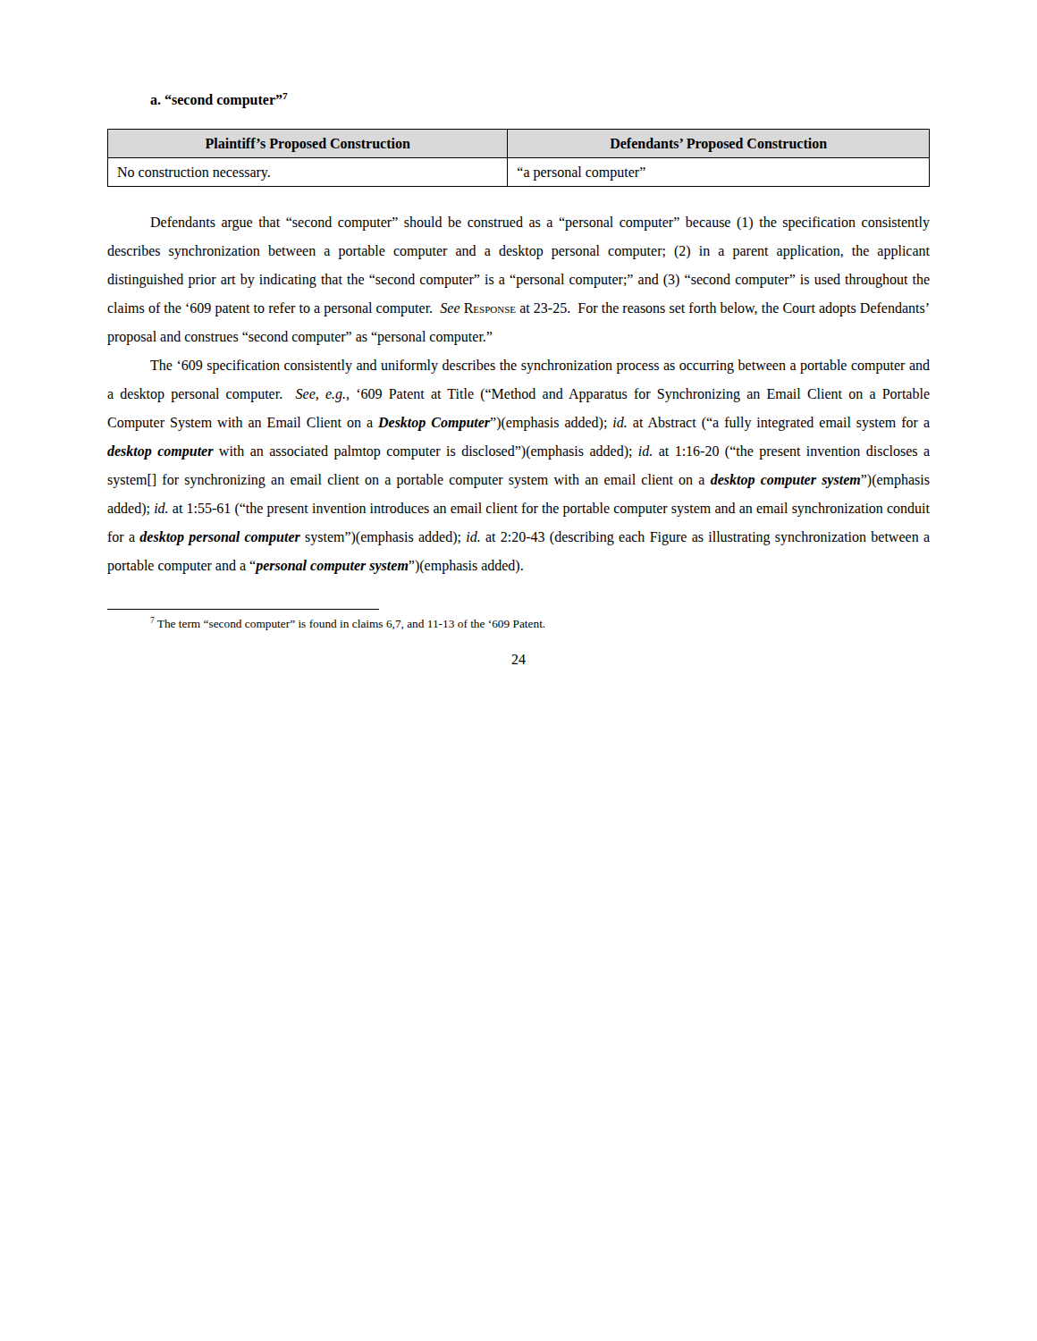a. “second computer”7
| Plaintiff’s Proposed Construction | Defendants’ Proposed Construction |
| --- | --- |
| No construction necessary. | “a personal computer” |
Defendants argue that “second computer” should be construed as a “personal computer” because (1) the specification consistently describes synchronization between a portable computer and a desktop personal computer; (2) in a parent application, the applicant distinguished prior art by indicating that the “second computer” is a “personal computer;” and (3) “second computer” is used throughout the claims of the ‘609 patent to refer to a personal computer. See Response at 23-25. For the reasons set forth below, the Court adopts Defendants’ proposal and construes “second computer” as “personal computer.”
The ‘609 specification consistently and uniformly describes the synchronization process as occurring between a portable computer and a desktop personal computer. See, e.g., ‘609 Patent at Title (“Method and Apparatus for Synchronizing an Email Client on a Portable Computer System with an Email Client on a Desktop Computer”)(emphasis added); id. at Abstract (“a fully integrated email system for a desktop computer with an associated palmtop computer is disclosed”)(emphasis added); id. at 1:16-20 (“the present invention discloses a system[] for synchronizing an email client on a portable computer system with an email client on a desktop computer system”)(emphasis added); id. at 1:55-61 (“the present invention introduces an email client for the portable computer system and an email synchronization conduit for a desktop personal computer system”)(emphasis added); id. at 2:20-43 (describing each Figure as illustrating synchronization between a portable computer and a “personal computer system”)(emphasis added).
7 The term “second computer” is found in claims 6,7, and 11-13 of the ‘609 Patent.
24